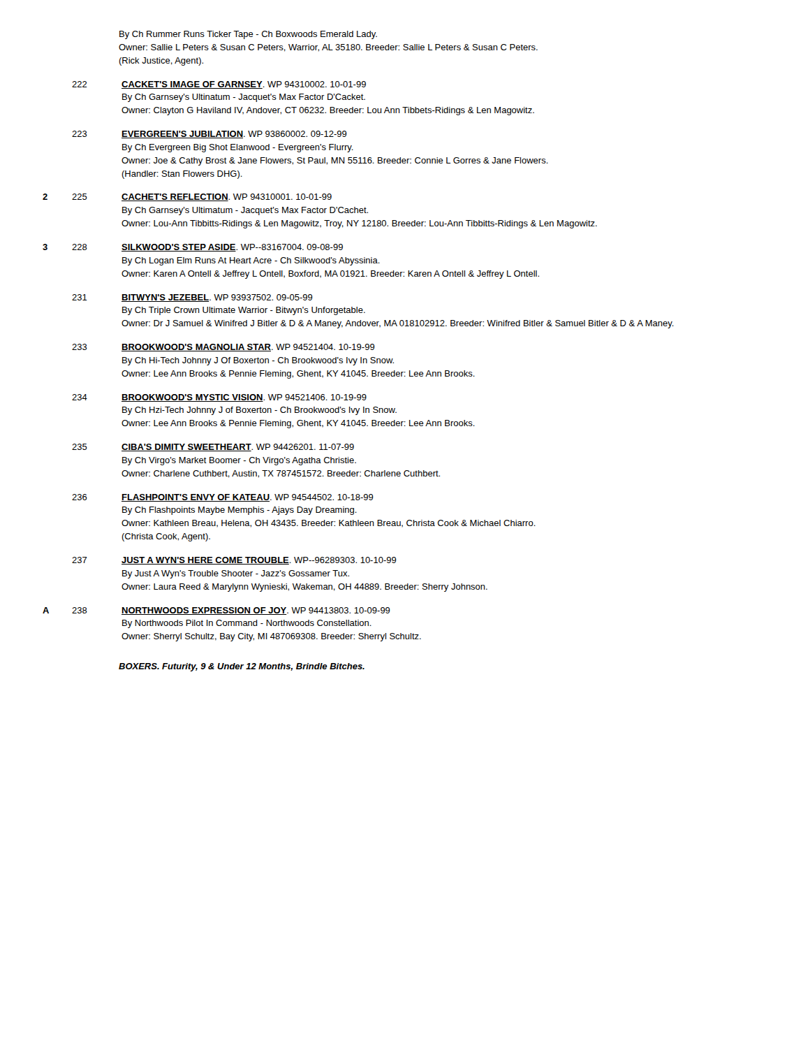By Ch Rummer Runs Ticker Tape - Ch Boxwoods Emerald Lady.
Owner: Sallie L Peters & Susan C Peters, Warrior, AL 35180. Breeder: Sallie L Peters & Susan C Peters.
(Rick Justice, Agent).
| | 222 | CACKET'S IMAGE OF GARNSEY . WP 94310002. 10-01-99 By Ch Garnsey's Ultinatum - Jacquet's Max Factor D'Cacket. Owner: Clayton G Haviland IV, Andover, CT 06232. Breeder: Lou Ann Tibbets-Ridings & Len Magowitz. |
| | 223 | EVERGREEN'S JUBILATION . WP 93860002. 09-12-99 By Ch Evergreen Big Shot Elanwood - Evergreen's Flurry. Owner: Joe & Cathy Brost & Jane Flowers, St Paul, MN 55116. Breeder: Connie L Gorres & Jane Flowers. (Handler: Stan Flowers DHG). |
| 2 | 225 | CACHET'S REFLECTION . WP 94310001. 10-01-99 By Ch Garnsey's Ultimatum - Jacquet's Max Factor D'Cachet. Owner: Lou-Ann Tibbitts-Ridings & Len Magowitz, Troy, NY 12180. Breeder: Lou-Ann Tibbitts-Ridings & Len Magowitz. |
| 3 | 228 | SILKWOOD'S STEP ASIDE . WP--83167004. 09-08-99 By Ch Logan Elm Runs At Heart Acre - Ch Silkwood's Abyssinia. Owner: Karen A Ontell & Jeffrey L Ontell, Boxford, MA 01921. Breeder: Karen A Ontell & Jeffrey L Ontell. |
| | 231 | BITWYN'S JEZEBEL . WP 93937502. 09-05-99 By Ch Triple Crown Ultimate Warrior - Bitwyn's Unforgetable. Owner: Dr J Samuel & Winifred J Bitler & D & A Maney, Andover, MA 018102912. Breeder: Winifred Bitler & Samuel Bitler & D & A Maney. |
| | 233 | BROOKWOOD'S MAGNOLIA STAR . WP 94521404. 10-19-99 By Ch Hi-Tech Johnny J Of Boxerton - Ch Brookwood's Ivy In Snow. Owner: Lee Ann Brooks & Pennie Fleming, Ghent, KY 41045. Breeder: Lee Ann Brooks. |
| | 234 | BROOKWOOD'S MYSTIC VISION . WP 94521406. 10-19-99 By Ch Hzi-Tech Johnny J of Boxerton - Ch Brookwood's Ivy In Snow. Owner: Lee Ann Brooks & Pennie Fleming, Ghent, KY 41045. Breeder: Lee Ann Brooks. |
| | 235 | CIBA'S DIMITY SWEETHEART . WP 94426201. 11-07-99 By Ch Virgo's Market Boomer - Ch Virgo's Agatha Christie. Owner: Charlene Cuthbert, Austin, TX 787451572. Breeder: Charlene Cuthbert. |
| | 236 | FLASHPOINT'S ENVY OF KATEAU . WP 94544502. 10-18-99 By Ch Flashpoints Maybe Memphis - Ajays Day Dreaming. Owner: Kathleen Breau, Helena, OH 43435. Breeder: Kathleen Breau, Christa Cook & Michael Chiarro. (Christa Cook, Agent). |
| | 237 | JUST A WYN'S HERE COME TROUBLE . WP--96289303. 10-10-99 By Just A Wyn's Trouble Shooter - Jazz's Gossamer Tux. Owner: Laura Reed & Marylynn Wynieski, Wakeman, OH 44889. Breeder: Sherry Johnson. |
| A | 238 | NORTHWOODS EXPRESSION OF JOY . WP 94413803. 10-09-99 By Northwoods Pilot In Command - Northwoods Constellation. Owner: Sherryl Schultz, Bay City, MI 487069308. Breeder: Sherryl Schultz. |
BOXERS. Futurity, 9 & Under 12 Months, Brindle Bitches.